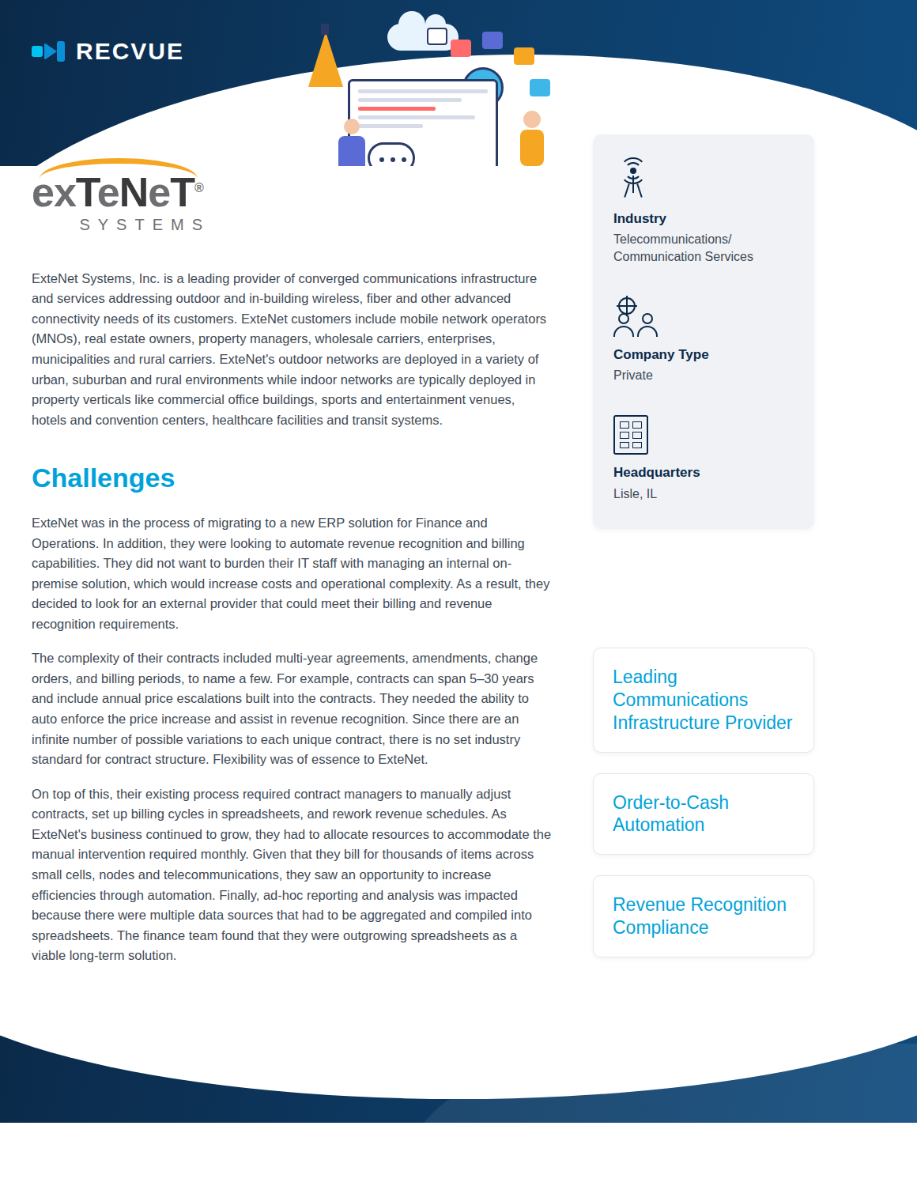RECVUE
exTeNeT®
SYSTEMS
ExteNet Systems, Inc. is a leading provider of converged communications infrastructure and services addressing outdoor and in-building wireless, fiber and other advanced connectivity needs of its customers. ExteNet customers include mobile network operators (MNOs), real estate owners, property managers, wholesale carriers, enterprises, municipalities and rural carriers. ExteNet's outdoor networks are deployed in a variety of urban, suburban and rural environments while indoor networks are typically deployed in property verticals like commercial office buildings, sports and entertainment venues, hotels and convention centers, healthcare facilities and transit systems.
Challenges
ExteNet was in the process of migrating to a new ERP solution for Finance and Operations. In addition, they were looking to automate revenue recognition and billing capabilities. They did not want to burden their IT staff with managing an internal on-premise solution, which would increase costs and operational complexity. As a result, they decided to look for an external provider that could meet their billing and revenue recognition requirements.
The complexity of their contracts included multi-year agreements, amendments, change orders, and billing periods, to name a few. For example, contracts can span 5–30 years and include annual price escalations built into the contracts. They needed the ability to auto enforce the price increase and assist in revenue recognition. Since there are an infinite number of possible variations to each unique contract, there is no set industry standard for contract structure. Flexibility was of essence to ExteNet.
On top of this, their existing process required contract managers to manually adjust contracts, set up billing cycles in spreadsheets, and rework revenue schedules. As ExteNet's business continued to grow, they had to allocate resources to accommodate the manual intervention required monthly. Given that they bill for thousands of items across small cells, nodes and telecommunications, they saw an opportunity to increase efficiencies through automation. Finally, ad-hoc reporting and analysis was impacted because there were multiple data sources that had to be aggregated and compiled into spreadsheets. The finance team found that they were outgrowing spreadsheets as a viable long-term solution.
Industry
Telecommunications/
Communication Services
Company Type
Private
Headquarters
Lisle, IL
Leading Communications Infrastructure Provider
Order-to-Cash Automation
Revenue Recognition Compliance